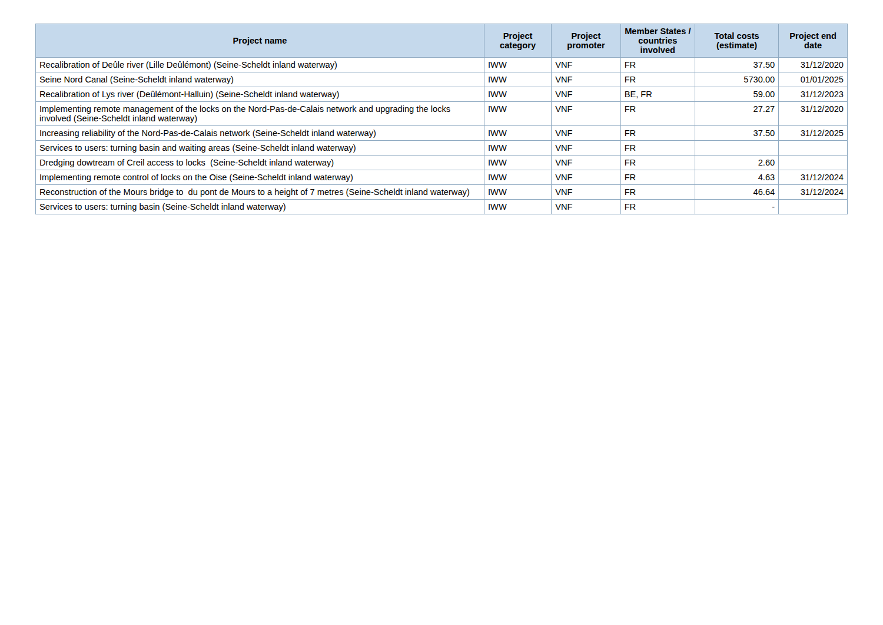| Project name | Project category | Project promoter | Member States / countries involved | Total costs (estimate) | Project end date |
| --- | --- | --- | --- | --- | --- |
| Recalibration of Deûle river (Lille Deûlémont) (Seine-Scheldt inland waterway) | IWW | VNF | FR | 37.50 | 31/12/2020 |
| Seine Nord Canal (Seine-Scheldt inland waterway) | IWW | VNF | FR | 5730.00 | 01/01/2025 |
| Recalibration of Lys river (Deûlémont-Halluin) (Seine-Scheldt inland waterway) | IWW | VNF | BE, FR | 59.00 | 31/12/2023 |
| Implementing remote management of the locks on the Nord-Pas-de-Calais network and upgrading the locks involved (Seine-Scheldt inland waterway) | IWW | VNF | FR | 27.27 | 31/12/2020 |
| Increasing reliability of the Nord-Pas-de-Calais network (Seine-Scheldt inland waterway) | IWW | VNF | FR | 37.50 | 31/12/2025 |
| Services to users: turning basin and waiting areas (Seine-Scheldt inland waterway) | IWW | VNF | FR | | |
| Dredging dowtream of Creil access to locks (Seine-Scheldt inland waterway) | IWW | VNF | FR | 2.60 | |
| Implementing remote control of locks on the Oise (Seine-Scheldt inland waterway) | IWW | VNF | FR | 4.63 | 31/12/2024 |
| Reconstruction of the Mours bridge to du pont de Mours to a height of 7 metres (Seine-Scheldt inland waterway) | IWW | VNF | FR | 46.64 | 31/12/2024 |
| Services to users: turning basin (Seine-Scheldt inland waterway) | IWW | VNF | FR | - | |